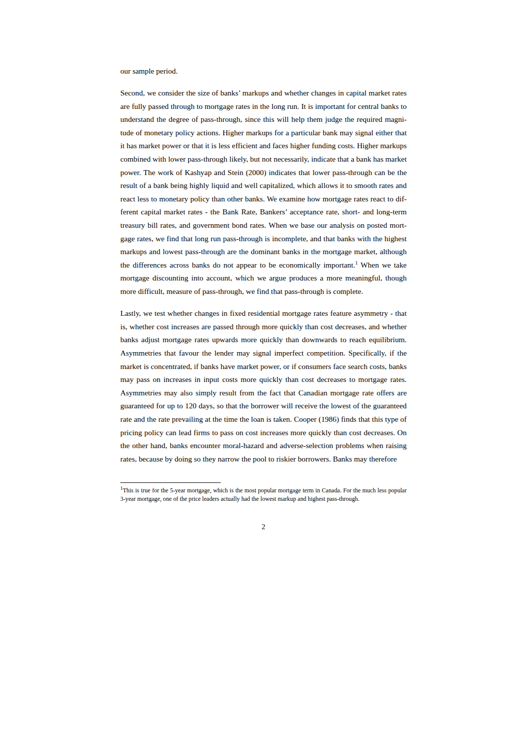our sample period.
Second, we consider the size of banks’ markups and whether changes in capital market rates are fully passed through to mortgage rates in the long run. It is important for central banks to understand the degree of pass-through, since this will help them judge the required magnitude of monetary policy actions. Higher markups for a particular bank may signal either that it has market power or that it is less efficient and faces higher funding costs. Higher markups combined with lower pass-through likely, but not necessarily, indicate that a bank has market power. The work of Kashyap and Stein (2000) indicates that lower pass-through can be the result of a bank being highly liquid and well capitalized, which allows it to smooth rates and react less to monetary policy than other banks. We examine how mortgage rates react to different capital market rates - the Bank Rate, Bankers’ acceptance rate, short- and long-term treasury bill rates, and government bond rates. When we base our analysis on posted mortgage rates, we find that long run pass-through is incomplete, and that banks with the highest markups and lowest pass-through are the dominant banks in the mortgage market, although the differences across banks do not appear to be economically important.1 When we take mortgage discounting into account, which we argue produces a more meaningful, though more difficult, measure of pass-through, we find that pass-through is complete.
Lastly, we test whether changes in fixed residential mortgage rates feature asymmetry - that is, whether cost increases are passed through more quickly than cost decreases, and whether banks adjust mortgage rates upwards more quickly than downwards to reach equilibrium. Asymmetries that favour the lender may signal imperfect competition. Specifically, if the market is concentrated, if banks have market power, or if consumers face search costs, banks may pass on increases in input costs more quickly than cost decreases to mortgage rates. Asymmetries may also simply result from the fact that Canadian mortgage rate offers are guaranteed for up to 120 days, so that the borrower will receive the lowest of the guaranteed rate and the rate prevailing at the time the loan is taken. Cooper (1986) finds that this type of pricing policy can lead firms to pass on cost increases more quickly than cost decreases. On the other hand, banks encounter moral-hazard and adverse-selection problems when raising rates, because by doing so they narrow the pool to riskier borrowers. Banks may therefore
1This is true for the 5-year mortgage, which is the most popular mortgage term in Canada. For the much less popular 3-year mortgage, one of the price leaders actually had the lowest markup and highest pass-through.
2